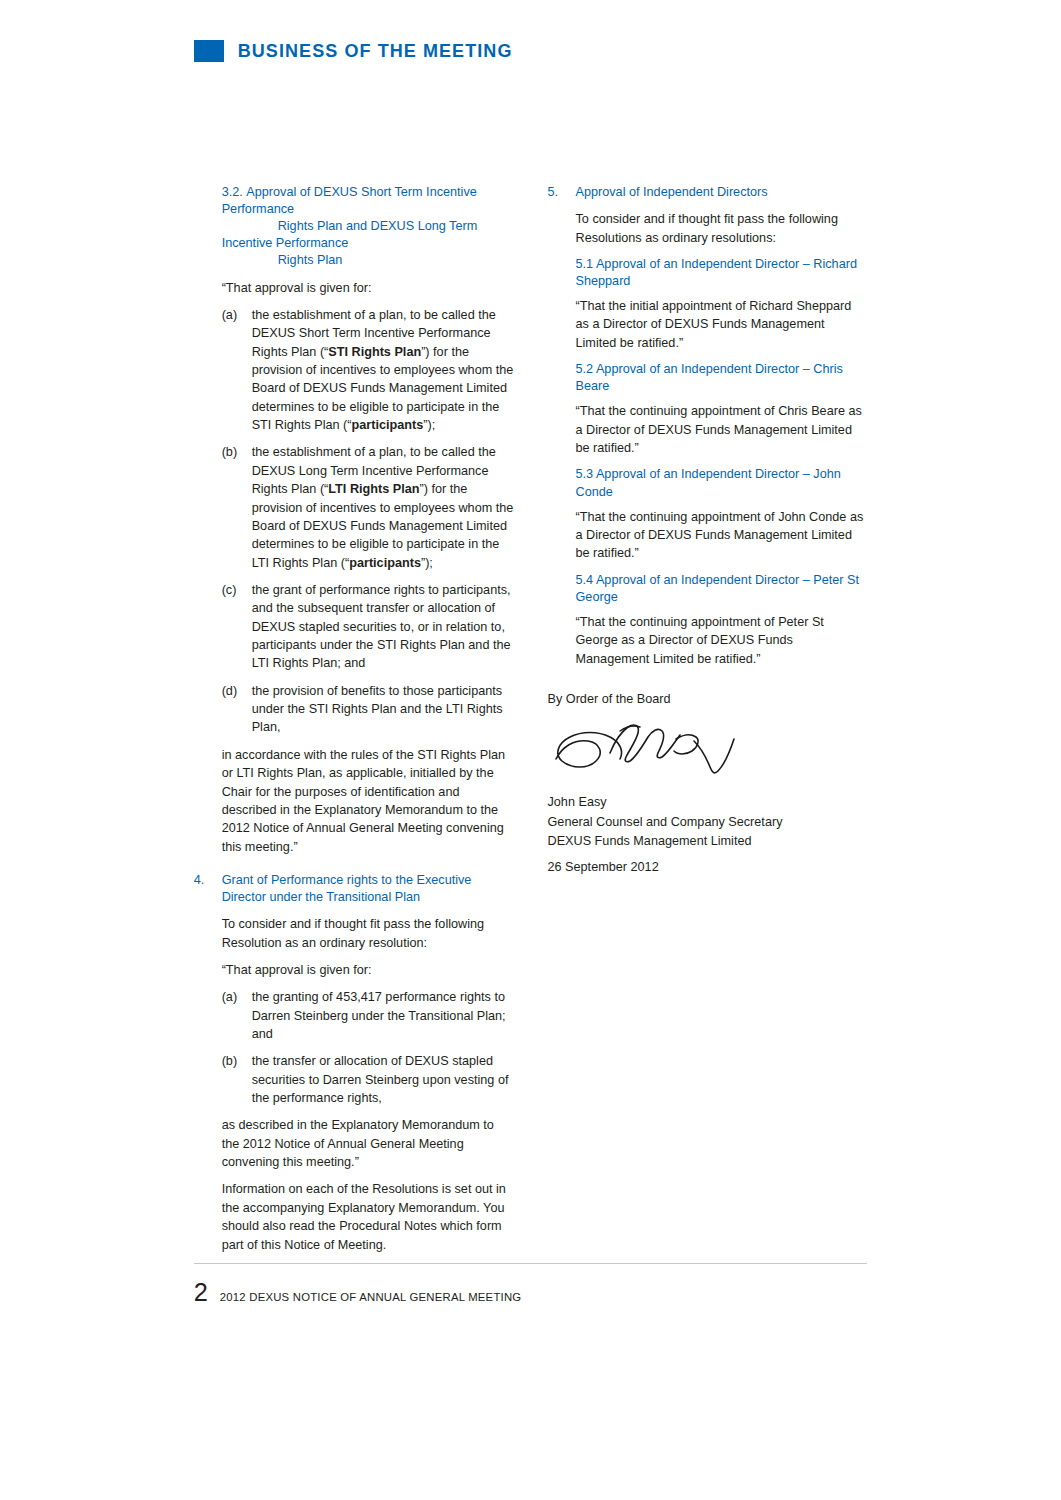Business of the Meeting
3.2. Approval of DEXUS Short Term Incentive Performance
Rights Plan and DEXUS Long Term Incentive Performance
Rights Plan
“That approval is given for:
(a) the establishment of a plan, to be called the DEXUS Short Term Incentive Performance Rights Plan (“STI Rights Plan”) for the provision of incentives to employees whom the Board of DEXUS Funds Management Limited determines to be eligible to participate in the STI Rights Plan (“participants”);
(b) the establishment of a plan, to be called the DEXUS Long Term Incentive Performance Rights Plan (“LTI Rights Plan”) for the provision of incentives to employees whom the Board of DEXUS Funds Management Limited determines to be eligible to participate in the LTI Rights Plan (“participants”);
(c) the grant of performance rights to participants, and the subsequent transfer or allocation of DEXUS stapled securities to, or in relation to, participants under the STI Rights Plan and the LTI Rights Plan; and
(d) the provision of benefits to those participants under the STI Rights Plan and the LTI Rights Plan,
in accordance with the rules of the STI Rights Plan or LTI Rights Plan, as applicable, initialled by the Chair for the purposes of identification and described in the Explanatory Memorandum to the 2012 Notice of Annual General Meeting convening this meeting.”
4. Grant of Performance rights to the Executive Director under the Transitional Plan
To consider and if thought fit pass the following Resolution as an ordinary resolution:
“That approval is given for:
(a) the granting of 453,417 performance rights to
Darren Steinberg under the Transitional Plan; and
(b) the transfer or allocation of DEXUS stapled securities to Darren Steinberg upon vesting of the performance rights,
as described in the Explanatory Memorandum to the 2012 Notice of Annual General Meeting convening this meeting.”
Information on each of the Resolutions is set out in the accompanying Explanatory Memorandum. You should also read the Procedural Notes which form part of this Notice of Meeting.
5. Approval of Independent Directors
To consider and if thought fit pass the following Resolutions as ordinary resolutions:
5.1 Approval of an Independent Director – Richard Sheppard
“That the initial appointment of Richard Sheppard as a Director of DEXUS Funds Management Limited be ratified.”
5.2 Approval of an Independent Director – Chris Beare
“That the continuing appointment of Chris Beare as a Director of DEXUS Funds Management Limited be ratified.”
5.3 Approval of an Independent Director – John Conde
“That the continuing appointment of John Conde as a Director of DEXUS Funds Management Limited be ratified.”
5.4 Approval of an Independent Director – Peter St George
“That the continuing appointment of Peter St George as a Director of DEXUS Funds Management Limited be ratified.”
By Order of the Board
John Easy
General Counsel and Company Secretary
DEXUS Funds Management Limited
26 September 2012
2 2012 DEXUS NOTICE OF ANNUAL GENERAL MEETING